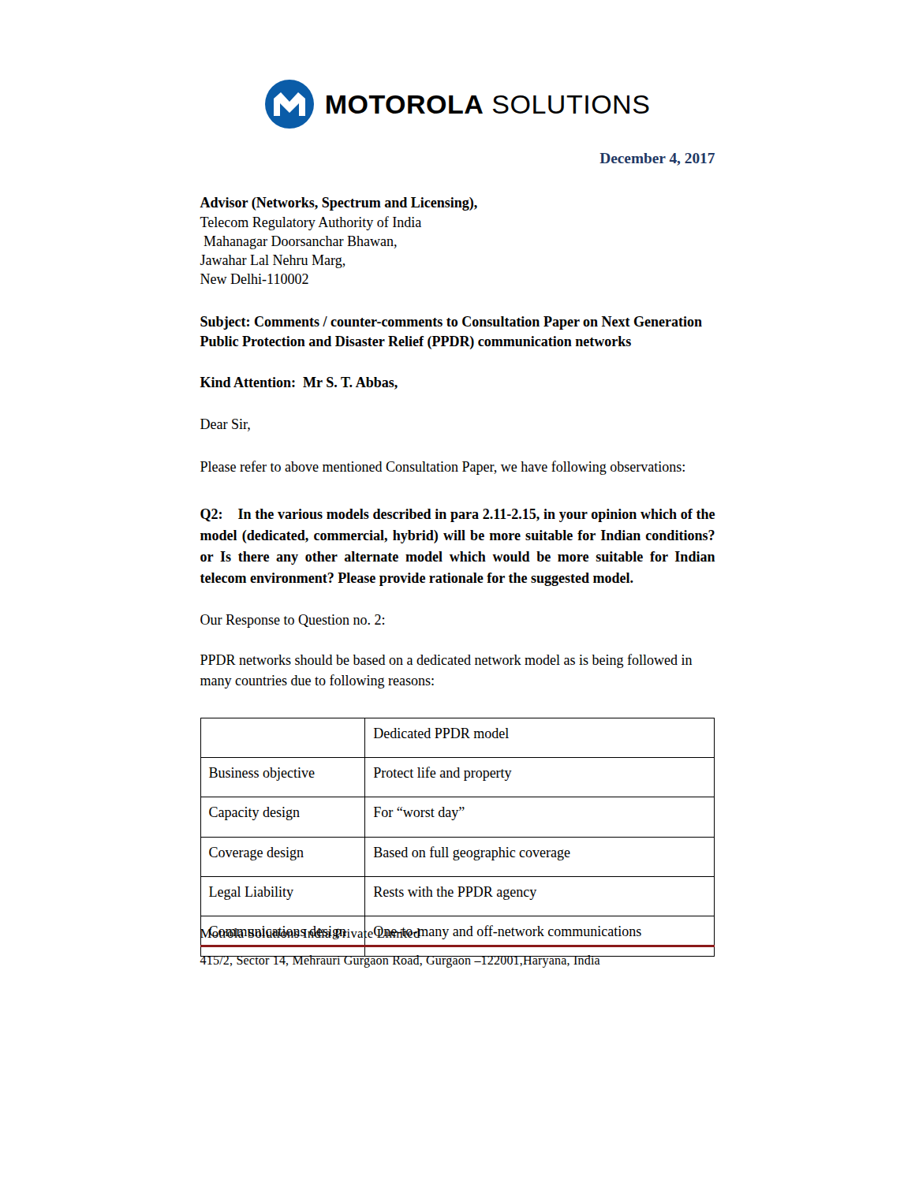MOTOROLA SOLUTIONS
December 4, 2017
Advisor (Networks, Spectrum and Licensing),
Telecom Regulatory Authority of India
Mahanagar Doorsanchar Bhawan,
Jawahar Lal Nehru Marg,
New Delhi-110002
Subject: Comments / counter-comments to Consultation Paper on Next Generation Public Protection and Disaster Relief (PPDR) communication networks
Kind Attention: Mr S. T. Abbas,
Dear Sir,
Please refer to above mentioned Consultation Paper, we have following observations:
Q2: In the various models described in para 2.11-2.15, in your opinion which of the model (dedicated, commercial, hybrid) will be more suitable for Indian conditions? or Is there any other alternate model which would be more suitable for Indian telecom environment? Please provide rationale for the suggested model.
Our Response to Question no. 2:
PPDR networks should be based on a dedicated network model as is being followed in many countries due to following reasons:
| | Dedicated PPDR model |
| Business objective | Protect life and property |
| Capacity design | For “worst day” |
| Coverage design | Based on full geographic coverage |
| Legal Liability | Rests with the PPDR agency |
| Communications design | One-to-many and off-network communications |
Motrola Solutions India Private Limited
415/2, Sector 14, Mehrauri Gurgaon Road, Gurgaon –122001,Haryana, India